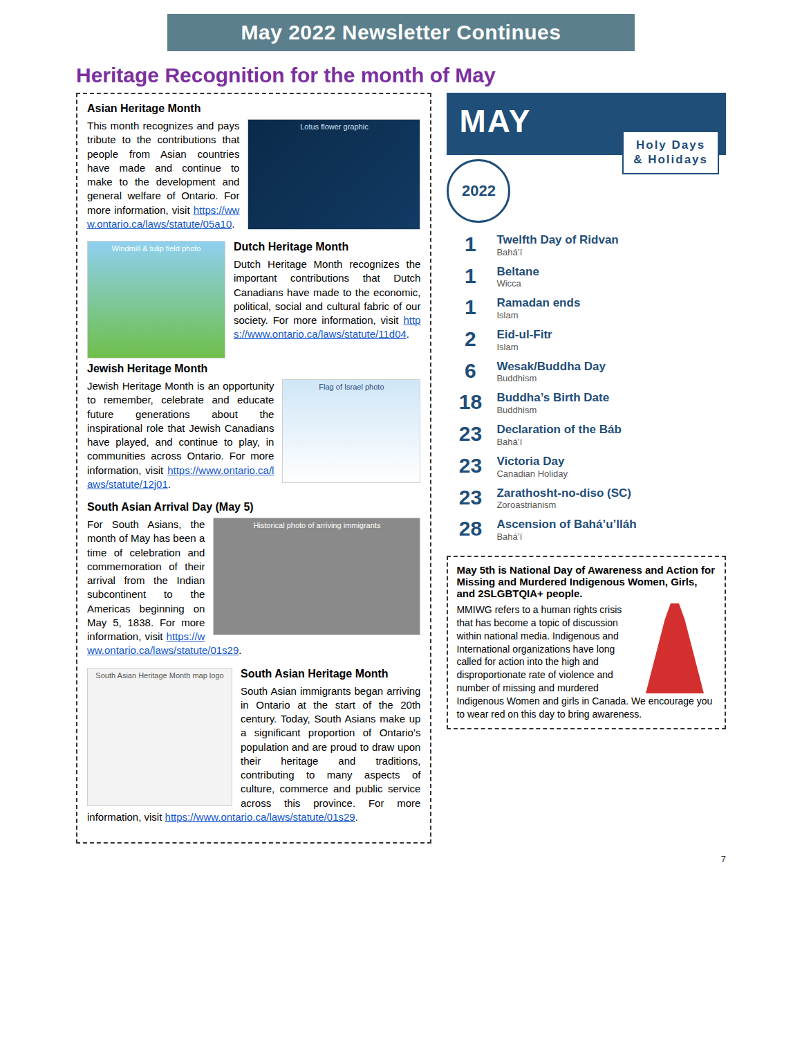May 2022 Newsletter Continues
Heritage Recognition for the month of May
Asian Heritage Month
Lotus flower graphic
This month recognizes and pays tribute to the contributions that people from Asian countries have made and continue to make to the development and general welfare of Ontario. For more information, visit https://www.ontario.ca/laws/statute/05a10.
Windmill & tulip field photo
Dutch Heritage Month
Dutch Heritage Month recognizes the important contributions that Dutch Canadians have made to the economic, political, social and cultural fabric of our society. For more information, visit https://www.ontario.ca/laws/statute/11d04.
Jewish Heritage Month
Flag of Israel photo
Jewish Heritage Month is an opportunity to remember, celebrate and educate future generations about the inspirational role that Jewish Canadians have played, and continue to play, in communities across Ontario. For more information, visit https://www.ontario.ca/laws/statute/12j01.
South Asian Arrival Day (May 5)
Historical photo of arriving immigrants
For South Asians, the month of May has been a time of celebration and commemoration of their arrival from the Indian subcontinent to the Americas beginning on May 5, 1838. For more information, visit https://www.ontario.ca/laws/statute/01s29.
South Asian Heritage Month map logo
South Asian Heritage Month
South Asian immigrants began arriving in Ontario at the start of the 20th century. Today, South Asians make up a significant proportion of Ontario’s population and are proud to draw upon their heritage and traditions, contributing to many aspects of culture, commerce and public service across this province. For more information, visit https://www.ontario.ca/laws/statute/01s29.
MAY
Holy Days
& Holidays
2022
| 1 | Twelfth Day of Ridvan Bahá’í |
| 1 | Beltane Wicca |
| 1 | Ramadan ends Islam |
| 2 | Eid-ul-Fitr Islam |
| 6 | Wesak/Buddha Day Buddhism |
| 18 | Buddha’s Birth Date Buddhism |
| 23 | Declaration of the Báb Bahá’í |
| 23 | Victoria Day Canadian Holiday |
| 23 | Zarathosht-no-diso (SC) Zoroastrianism |
| 28 | Ascension of Bahá’u’lláh Bahá’í |
May 5th is National Day of Awareness and Action for Missing and Murdered Indigenous Women, Girls, and 2SLGBTQIA+ people.
MMIWG refers to a human rights crisis that has become a topic of discussion within national media. Indigenous and International organizations have long called for action into the high and disproportionate rate of violence and number of missing and murdered Indigenous Women and girls in Canada. We encourage you to wear red on this day to bring awareness.
7